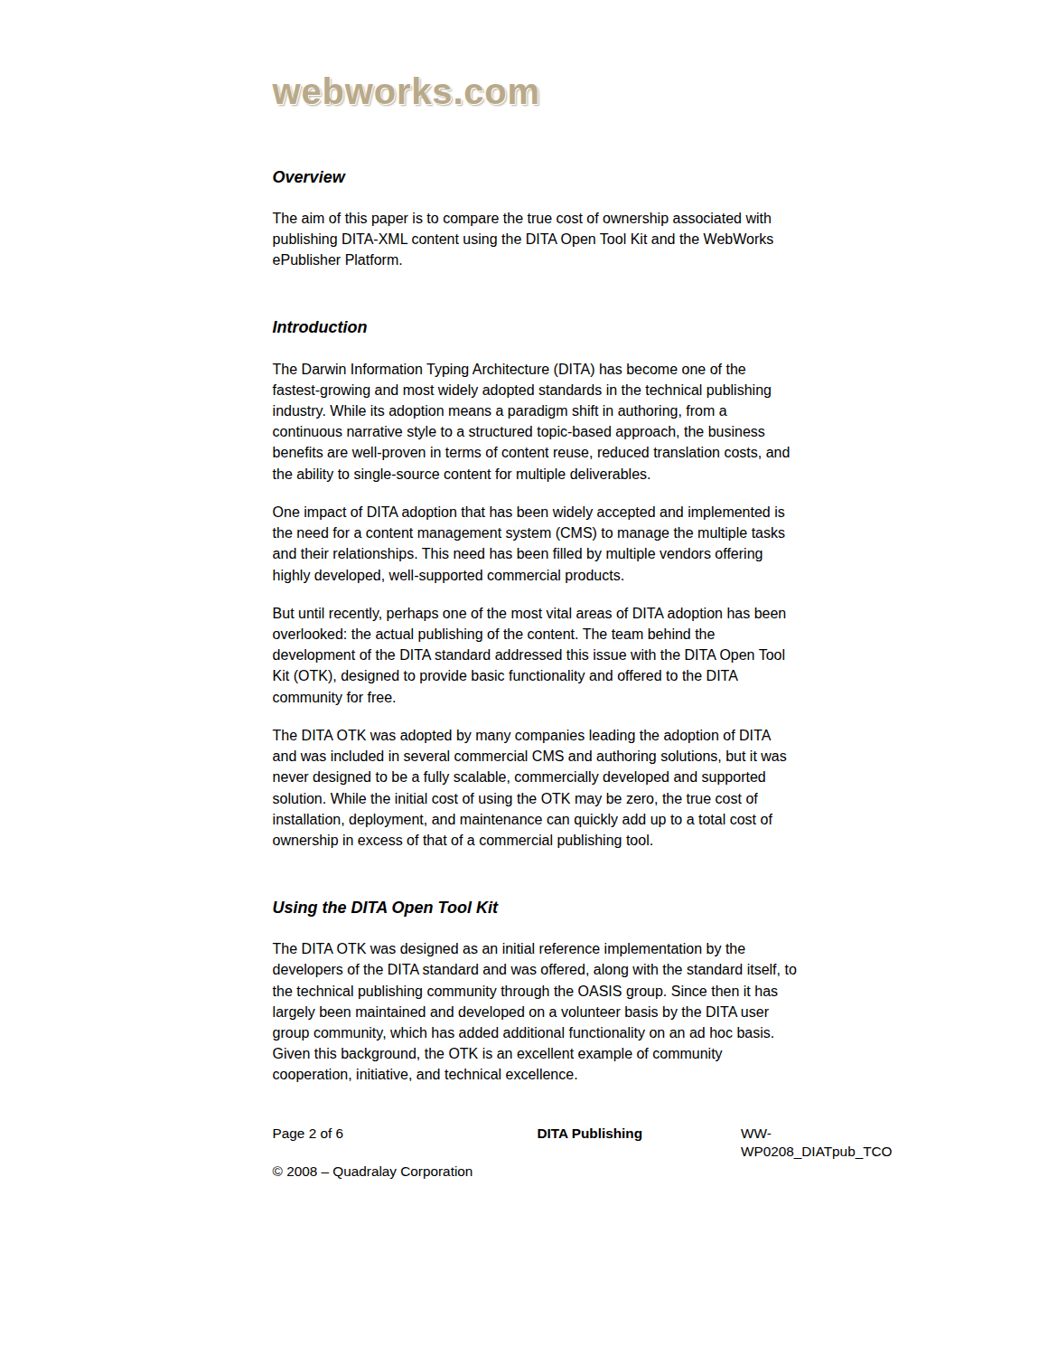webworks.com
Overview
The aim of this paper is to compare the true cost of ownership associated with publishing DITA-XML content using the DITA Open Tool Kit and the WebWorks ePublisher Platform.
Introduction
The Darwin Information Typing Architecture (DITA) has become one of the fastest-growing and most widely adopted standards in the technical publishing industry. While its adoption means a paradigm shift in authoring, from a continuous narrative style to a structured topic-based approach, the business benefits are well-proven in terms of content reuse, reduced translation costs, and the ability to single-source content for multiple deliverables.
One impact of DITA adoption that has been widely accepted and implemented is the need for a content management system (CMS) to manage the multiple tasks and their relationships. This need has been filled by multiple vendors offering highly developed, well-supported commercial products.
But until recently, perhaps one of the most vital areas of DITA adoption has been overlooked: the actual publishing of the content. The team behind the development of the DITA standard addressed this issue with the DITA Open Tool Kit (OTK), designed to provide basic functionality and offered to the DITA community for free.
The DITA OTK was adopted by many companies leading the adoption of DITA and was included in several commercial CMS and authoring solutions, but it was never designed to be a fully scalable, commercially developed and supported solution. While the initial cost of using the OTK may be zero, the true cost of installation, deployment, and maintenance can quickly add up to a total cost of ownership in excess of that of a commercial publishing tool.
Using the DITA Open Tool Kit
The DITA OTK was designed as an initial reference implementation by the developers of the DITA standard and was offered, along with the standard itself, to the technical publishing community through the OASIS group. Since then it has largely been maintained and developed on a volunteer basis by the DITA user group community, which has added additional functionality on an ad hoc basis. Given this background, the OTK is an excellent example of community cooperation, initiative, and technical excellence.
Page 2 of 6
DITA Publishing
WW-WP0208_DIATpub_TCO
© 2008 – Quadralay Corporation